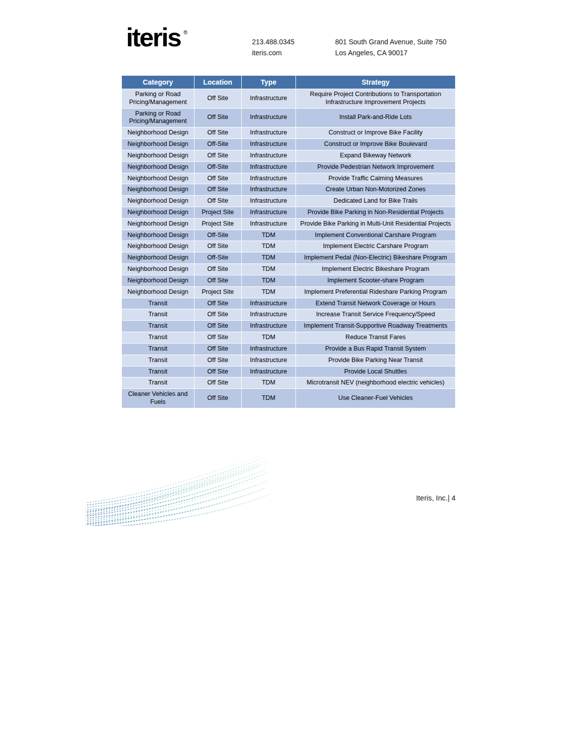iteris®
213.488.0345
iteris.com
801 South Grand Avenue, Suite 750
Los Angeles, CA 90017
| Category | Location | Type | Strategy |
| --- | --- | --- | --- |
| Parking or Road Pricing/Management | Off Site | Infrastructure | Require Project Contributions to Transportation Infrastructure Improvement Projects |
| Parking or Road Pricing/Management | Off Site | Infrastructure | Install Park-and-Ride Lots |
| Neighborhood Design | Off Site | Infrastructure | Construct or Improve Bike Facility |
| Neighborhood Design | Off-Site | Infrastructure | Construct or Improve Bike Boulevard |
| Neighborhood Design | Off Site | Infrastructure | Expand Bikeway Network |
| Neighborhood Design | Off-Site | Infrastructure | Provide Pedestrian Network Improvement |
| Neighborhood Design | Off Site | Infrastructure | Provide Traffic Calming Measures |
| Neighborhood Design | Off Site | Infrastructure | Create Urban Non-Motorized Zones |
| Neighborhood Design | Off Site | Infrastructure | Dedicated Land for Bike Trails |
| Neighborhood Design | Project Site | Infrastructure | Provide Bike Parking in Non-Residential Projects |
| Neighborhood Design | Project Site | Infrastructure | Provide Bike Parking in Multi-Unit Residential Projects |
| Neighborhood Design | Off-Site | TDM | Implement Conventional Carshare Program |
| Neighborhood Design | Off Site | TDM | Implement Electric Carshare Program |
| Neighborhood Design | Off-Site | TDM | Implement Pedal (Non-Electric) Bikeshare Program |
| Neighborhood Design | Off Site | TDM | Implement Electric Bikeshare Program |
| Neighborhood Design | Off Site | TDM | Implement Scooter-share Program |
| Neighborhood Design | Project Site | TDM | Implement Preferential Rideshare Parking Program |
| Transit | Off Site | Infrastructure | Extend Transit Network Coverage or Hours |
| Transit | Off Site | Infrastructure | Increase Transit Service Frequency/Speed |
| Transit | Off Site | Infrastructure | Implement Transit-Supportive Roadway Treatments |
| Transit | Off Site | TDM | Reduce Transit Fares |
| Transit | Off Site | Infrastructure | Provide a Bus Rapid Transit System |
| Transit | Off Site | Infrastructure | Provide Bike Parking Near Transit |
| Transit | Off Site | Infrastructure | Provide Local Shuttles |
| Transit | Off Site | TDM | Microtransit NEV (neighborhood electric vehicles) |
| Cleaner Vehicles and Fuels | Off Site | TDM | Use Cleaner-Fuel Vehicles |
Iteris, Inc.| 4